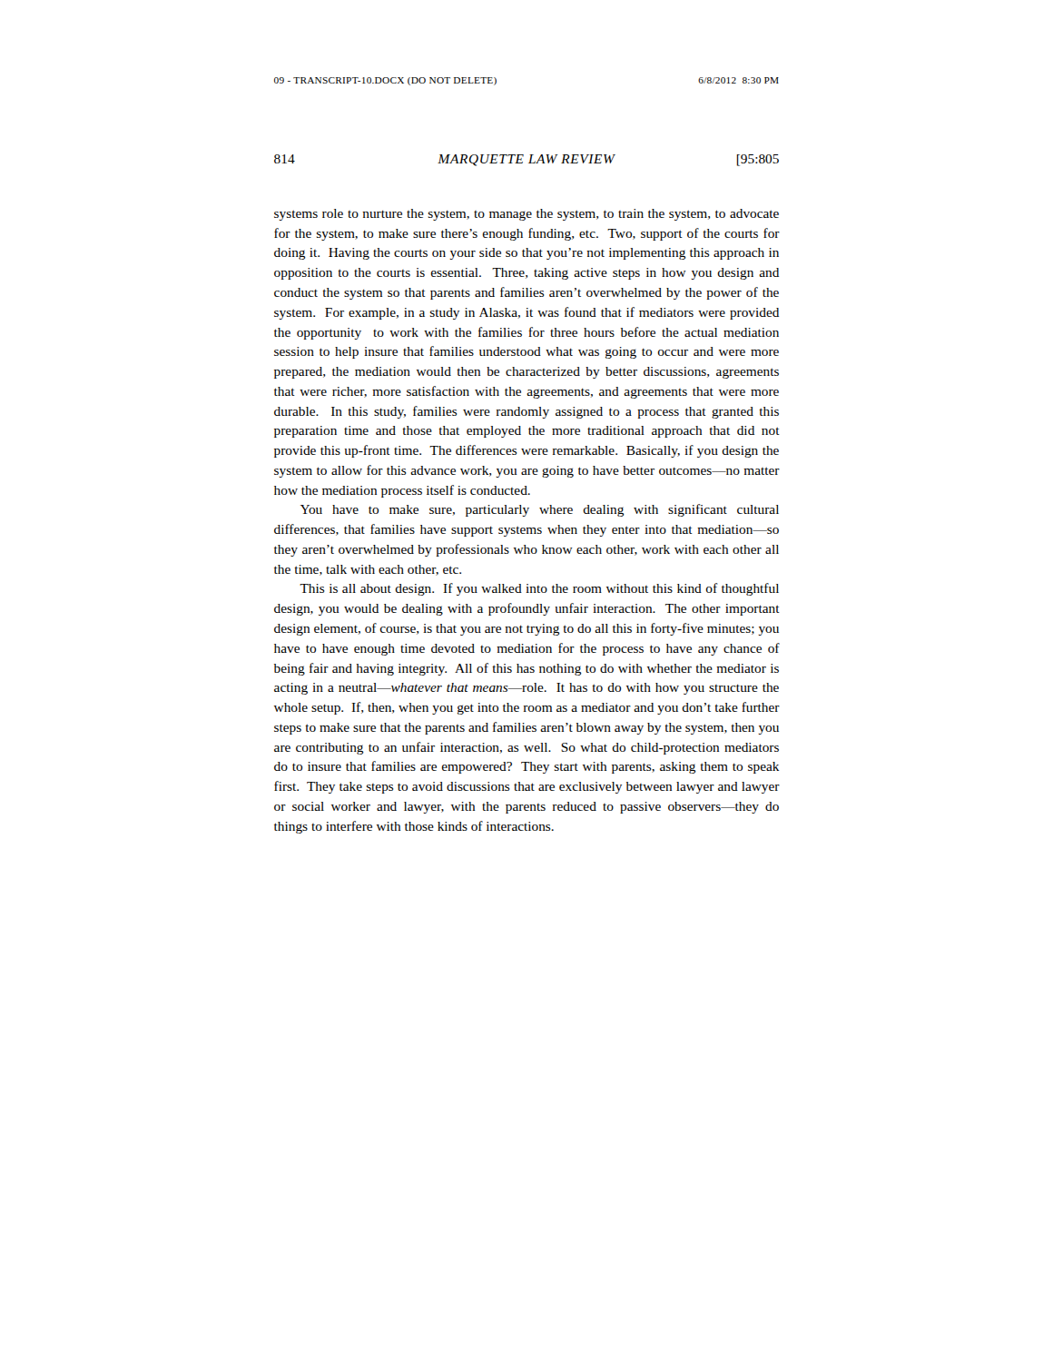09 - Transcript-10.docx (Do Not Delete) 6/8/2012 8:30 PM
814 MARQUETTE LAW REVIEW [95:805
systems role to nurture the system, to manage the system, to train the system, to advocate for the system, to make sure there’s enough funding, etc. Two, support of the courts for doing it. Having the courts on your side so that you’re not implementing this approach in opposition to the courts is essential. Three, taking active steps in how you design and conduct the system so that parents and families aren’t overwhelmed by the power of the system. For example, in a study in Alaska, it was found that if mediators were provided the opportunity to work with the families for three hours before the actual mediation session to help insure that families understood what was going to occur and were more prepared, the mediation would then be characterized by better discussions, agreements that were richer, more satisfaction with the agreements, and agreements that were more durable. In this study, families were randomly assigned to a process that granted this preparation time and those that employed the more traditional approach that did not provide this up-front time. The differences were remarkable. Basically, if you design the system to allow for this advance work, you are going to have better outcomes—no matter how the mediation process itself is conducted.
You have to make sure, particularly where dealing with significant cultural differences, that families have support systems when they enter into that mediation—so they aren’t overwhelmed by professionals who know each other, work with each other all the time, talk with each other, etc.
This is all about design. If you walked into the room without this kind of thoughtful design, you would be dealing with a profoundly unfair interaction. The other important design element, of course, is that you are not trying to do all this in forty-five minutes; you have to have enough time devoted to mediation for the process to have any chance of being fair and having integrity. All of this has nothing to do with whether the mediator is acting in a neutral—whatever that means—role. It has to do with how you structure the whole setup. If, then, when you get into the room as a mediator and you don’t take further steps to make sure that the parents and families aren’t blown away by the system, then you are contributing to an unfair interaction, as well. So what do child-protection mediators do to insure that families are empowered? They start with parents, asking them to speak first. They take steps to avoid discussions that are exclusively between lawyer and lawyer or social worker and lawyer, with the parents reduced to passive observers—they do things to interfere with those kinds of interactions.